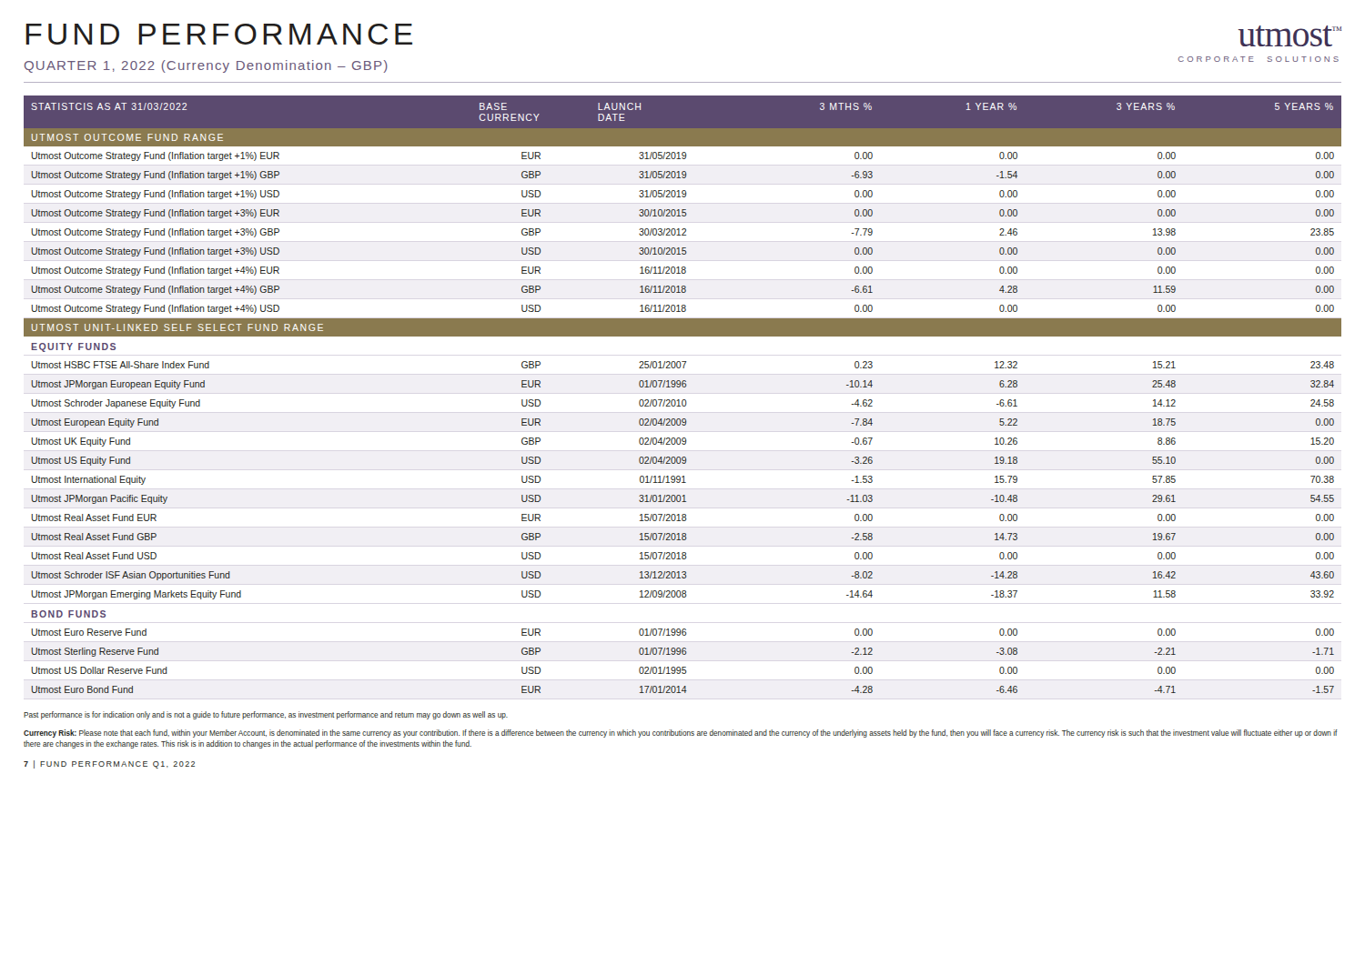FUND PERFORMANCE
QUARTER 1, 2022 (Currency Denomination – GBP)
utmost™
CORPORATE SOLUTIONS
| STATISTCIS AS AT 31/03/2022 | BASE CURRENCY | LAUNCH DATE | 3 MTHS % | 1 YEAR % | 3 YEARS % | 5 YEARS % |
| --- | --- | --- | --- | --- | --- | --- |
| UTMOST OUTCOME FUND RANGE |
| Utmost Outcome Strategy Fund (Inflation target +1%) EUR | EUR | 31/05/2019 | 0.00 | 0.00 | 0.00 | 0.00 |
| Utmost Outcome Strategy Fund (Inflation target +1%) GBP | GBP | 31/05/2019 | -6.93 | -1.54 | 0.00 | 0.00 |
| Utmost Outcome Strategy Fund (Inflation target +1%) USD | USD | 31/05/2019 | 0.00 | 0.00 | 0.00 | 0.00 |
| Utmost Outcome Strategy Fund (Inflation target +3%) EUR | EUR | 30/10/2015 | 0.00 | 0.00 | 0.00 | 0.00 |
| Utmost Outcome Strategy Fund (Inflation target +3%) GBP | GBP | 30/03/2012 | -7.79 | 2.46 | 13.98 | 23.85 |
| Utmost Outcome Strategy Fund (Inflation target +3%) USD | USD | 30/10/2015 | 0.00 | 0.00 | 0.00 | 0.00 |
| Utmost Outcome Strategy Fund (Inflation target +4%) EUR | EUR | 16/11/2018 | 0.00 | 0.00 | 0.00 | 0.00 |
| Utmost Outcome Strategy Fund (Inflation target +4%) GBP | GBP | 16/11/2018 | -6.61 | 4.28 | 11.59 | 0.00 |
| Utmost Outcome Strategy Fund (Inflation target +4%) USD | USD | 16/11/2018 | 0.00 | 0.00 | 0.00 | 0.00 |
| UTMOST UNIT-LINKED SELF SELECT FUND RANGE |
| EQUITY FUNDS |
| Utmost HSBC FTSE All-Share Index Fund | GBP | 25/01/2007 | 0.23 | 12.32 | 15.21 | 23.48 |
| Utmost JPMorgan European Equity Fund | EUR | 01/07/1996 | -10.14 | 6.28 | 25.48 | 32.84 |
| Utmost Schroder Japanese Equity Fund | USD | 02/07/2010 | -4.62 | -6.61 | 14.12 | 24.58 |
| Utmost European Equity Fund | EUR | 02/04/2009 | -7.84 | 5.22 | 18.75 | 0.00 |
| Utmost UK Equity Fund | GBP | 02/04/2009 | -0.67 | 10.26 | 8.86 | 15.20 |
| Utmost US Equity Fund | USD | 02/04/2009 | -3.26 | 19.18 | 55.10 | 0.00 |
| Utmost International Equity | USD | 01/11/1991 | -1.53 | 15.79 | 57.85 | 70.38 |
| Utmost JPMorgan Pacific Equity | USD | 31/01/2001 | -11.03 | -10.48 | 29.61 | 54.55 |
| Utmost Real Asset Fund EUR | EUR | 15/07/2018 | 0.00 | 0.00 | 0.00 | 0.00 |
| Utmost Real Asset Fund GBP | GBP | 15/07/2018 | -2.58 | 14.73 | 19.67 | 0.00 |
| Utmost Real Asset Fund USD | USD | 15/07/2018 | 0.00 | 0.00 | 0.00 | 0.00 |
| Utmost Schroder ISF Asian Opportunities Fund | USD | 13/12/2013 | -8.02 | -14.28 | 16.42 | 43.60 |
| Utmost JPMorgan Emerging Markets Equity Fund | USD | 12/09/2008 | -14.64 | -18.37 | 11.58 | 33.92 |
| BOND FUNDS |
| Utmost Euro Reserve Fund | EUR | 01/07/1996 | 0.00 | 0.00 | 0.00 | 0.00 |
| Utmost Sterling Reserve Fund | GBP | 01/07/1996 | -2.12 | -3.08 | -2.21 | -1.71 |
| Utmost US Dollar Reserve Fund | USD | 02/01/1995 | 0.00 | 0.00 | 0.00 | 0.00 |
| Utmost Euro Bond Fund | EUR | 17/01/2014 | -4.28 | -6.46 | -4.71 | -1.57 |
Past performance is for indication only and is not a guide to future performance, as investment performance and return may go down as well as up.
Currency Risk: Please note that each fund, within your Member Account, is denominated in the same currency as your contribution. If there is a difference between the currency in which you contributions are denominated and the currency of the underlying assets held by the fund, then you will face a currency risk. The currency risk is such that the investment value will fluctuate either up or down if there are changes in the exchange rates. This risk is in addition to changes in the actual performance of the investments within the fund.
7 | FUND PERFORMANCE Q1, 2022